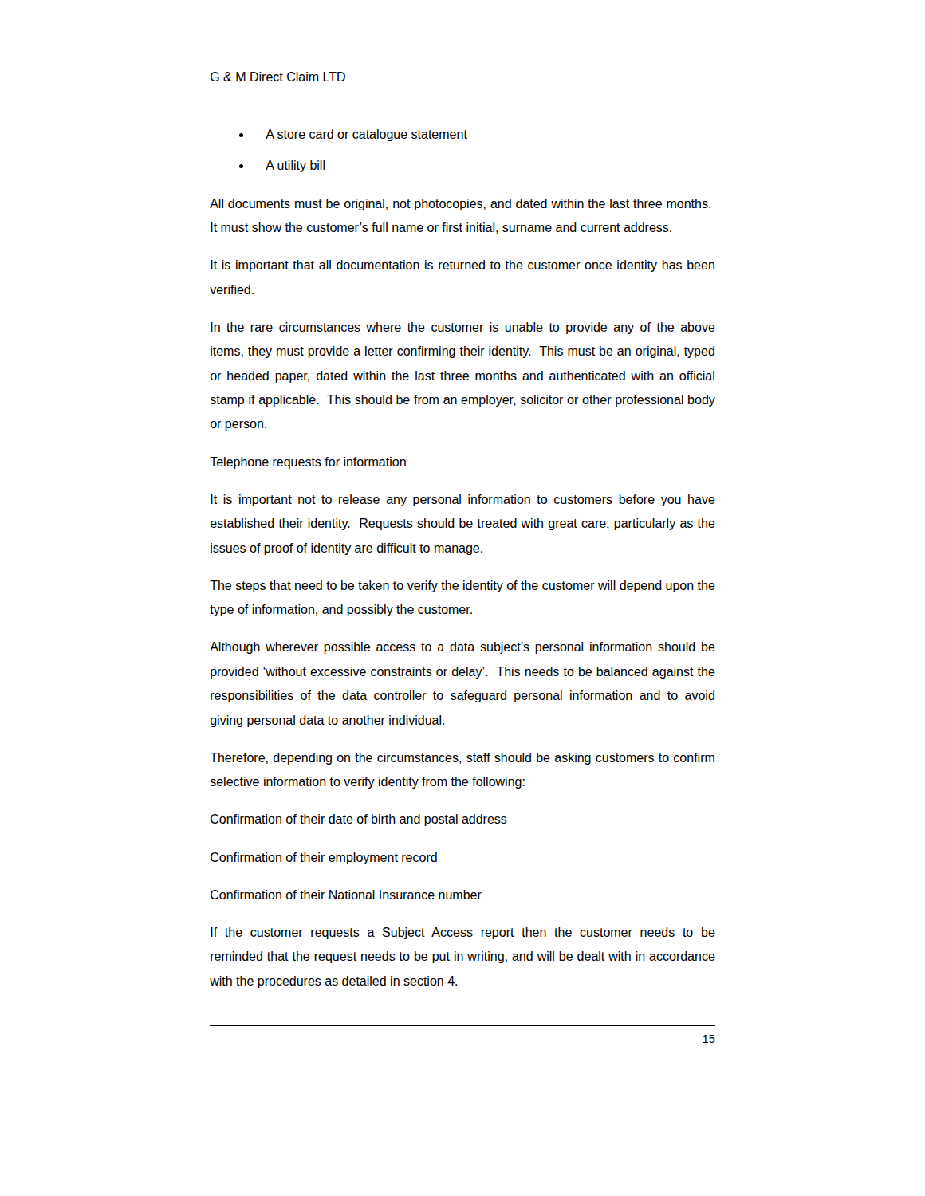G & M Direct Claim LTD
A store card or catalogue statement
A utility bill
All documents must be original, not photocopies, and dated within the last three months. It must show the customer’s full name or first initial, surname and current address.
It is important that all documentation is returned to the customer once identity has been verified.
In the rare circumstances where the customer is unable to provide any of the above items, they must provide a letter confirming their identity. This must be an original, typed or headed paper, dated within the last three months and authenticated with an official stamp if applicable. This should be from an employer, solicitor or other professional body or person.
Telephone requests for information
It is important not to release any personal information to customers before you have established their identity. Requests should be treated with great care, particularly as the issues of proof of identity are difficult to manage.
The steps that need to be taken to verify the identity of the customer will depend upon the type of information, and possibly the customer.
Although wherever possible access to a data subject’s personal information should be provided ‘without excessive constraints or delay’. This needs to be balanced against the responsibilities of the data controller to safeguard personal information and to avoid giving personal data to another individual.
Therefore, depending on the circumstances, staff should be asking customers to confirm selective information to verify identity from the following:
Confirmation of their date of birth and postal address
Confirmation of their employment record
Confirmation of their National Insurance number
If the customer requests a Subject Access report then the customer needs to be reminded that the request needs to be put in writing, and will be dealt with in accordance with the procedures as detailed in section 4.
15